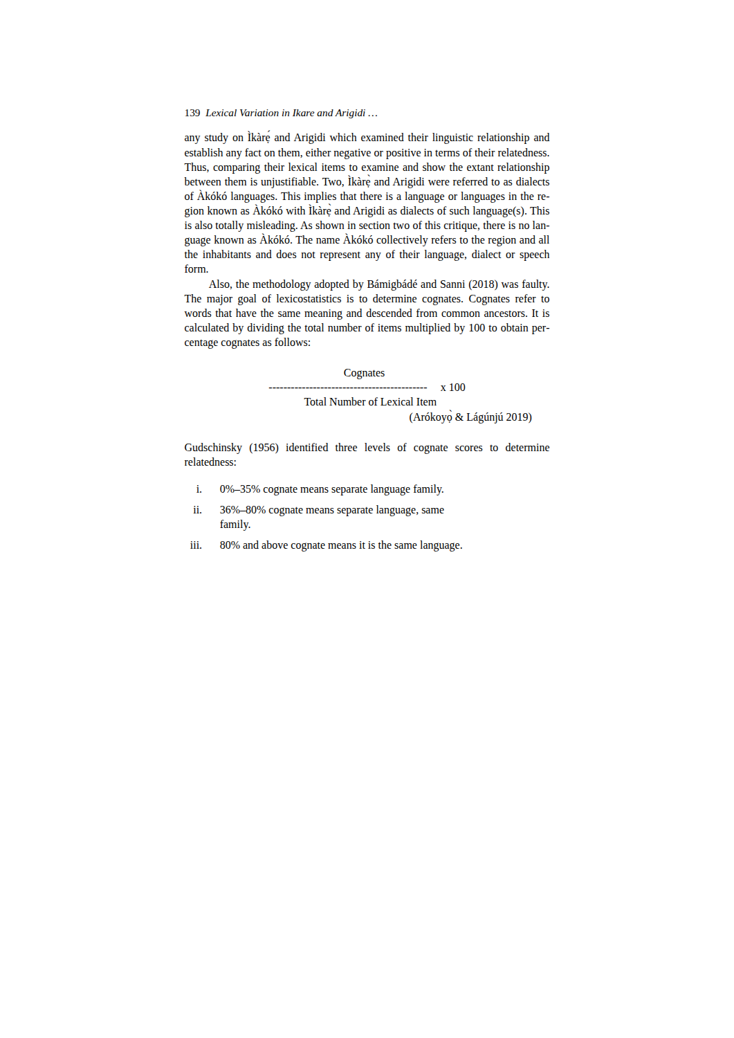139 Lexical Variation in Ikare and Arigidi …
any study on Ìkàrẹ́ and Arigidi which examined their linguistic relationship and establish any fact on them, either negative or positive in terms of their relatedness. Thus, comparing their lexical items to examine and show the extant relationship between them is unjustifiable. Two, Ìkàrẹ̀ and Arigidi were referred to as dialects of Àkókó languages. This implies that there is a language or languages in the region known as Àkókó with Ìkàrẹ̀ and Arigidi as dialects of such language(s). This is also totally misleading. As shown in section two of this critique, there is no language known as Àkókó. The name Àkókó collectively refers to the region and all the inhabitants and does not represent any of their language, dialect or speech form.
Also, the methodology adopted by Bámigbádé and Sanni (2018) was faulty. The major goal of lexicostatistics is to determine cognates. Cognates refer to words that have the same meaning and descended from common ancestors. It is calculated by dividing the total number of items multiplied by 100 to obtain percentage cognates as follows:
Cognates
-------------------------------------------x 100
Total Number of Lexical Item
(Arókoyọ̀ & Lágúnjú 2019)
Gudschinsky (1956) identified three levels of cognate scores to determine relatedness:
i. 0%–35% cognate means separate language family.
ii. 36%–80% cognate means separate language, samefamily.
iii. 80% and above cognate means it is the same language.